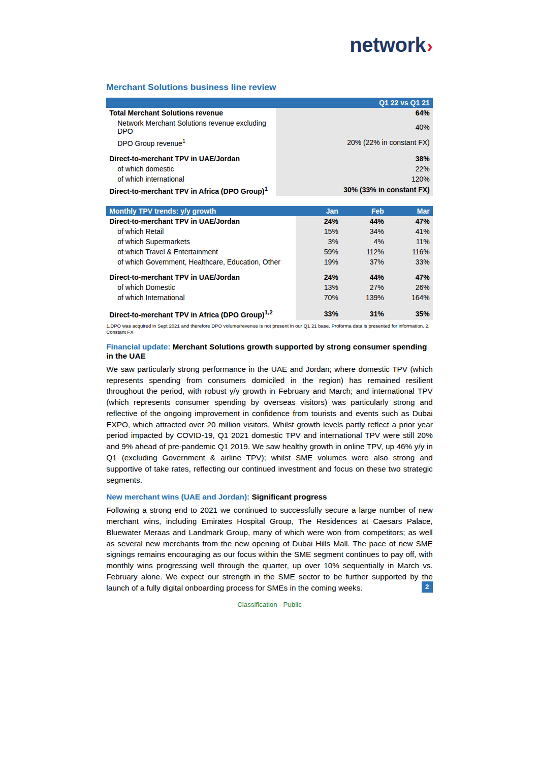network›
Merchant Solutions business line review
| | Q1 22 vs Q1 21 |
| Total Merchant Solutions revenue | 64% |
| Network Merchant Solutions revenue excluding DPO | 40% |
| DPO Group revenue 1 | 20% (22% in constant FX) |
| Direct-to-merchant TPV in UAE/Jordan | 38% |
| of which domestic | 22% |
| of which international | 120% |
| Direct-to-merchant TPV in Africa (DPO Group) 1 | 30% (33% in constant FX) |
| Monthly TPV trends: y/y growth | Jan | Feb | Mar |
| Direct-to-merchant TPV in UAE/Jordan | 24% | 44% | 47% |
| of which Retail | 15% | 34% | 41% |
| of which Supermarkets | 3% | 4% | 11% |
| of which Travel & Entertainment | 59% | 112% | 116% |
| of which Government, Healthcare, Education, Other | 19% | 37% | 33% |
| Direct-to-merchant TPV in UAE/Jordan | 24% | 44% | 47% |
| of which Domestic | 13% | 27% | 26% |
| of which International | 70% | 139% | 164% |
| Direct-to-merchant TPV in Africa (DPO Group) 1,2 | 33% | 31% | 35% |
1.DPO was acquired in Sept 2021 and therefore DPO volume/revenue is not present in our Q1 21 base. Proforma data is presented for information. 2. Constant FX
Financial update:
Merchant Solutions growth supported by strong consumer spending in the UAE
We saw particularly strong performance in the UAE and Jordan; where domestic TPV (which represents spending from consumers domiciled in the region) has remained resilient throughout the period, with robust y/y growth in February and March; and international TPV (which represents consumer spending by overseas visitors) was particularly strong and reflective of the ongoing improvement in confidence from tourists and events such as Dubai EXPO, which attracted over 20 million visitors. Whilst growth levels partly reflect a prior year period impacted by COVID-19, Q1 2021 domestic TPV and international TPV were still 20% and 9% ahead of pre-pandemic Q1 2019. We saw healthy growth in online TPV, up 46% y/y in Q1 (excluding Government & airline TPV); whilst SME volumes were also strong and supportive of take rates, reflecting our continued investment and focus on these two strategic segments.
New merchant wins (UAE and Jordan):
Significant progress
Following a strong end to 2021 we continued to successfully secure a large number of new merchant wins, including Emirates Hospital Group, The Residences at Caesars Palace, Bluewater Meraas and Landmark Group, many of which were won from competitors; as well as several new merchants from the new opening of Dubai Hills Mall. The pace of new SME signings remains encouraging as our focus within the SME segment continues to pay off, with monthly wins progressing well through the quarter, up over 10% sequentially in March vs. February alone. We expect our strength in the SME sector to be further supported by the launch of a fully digital onboarding process for SMEs in the coming weeks.
2
Classification - Public